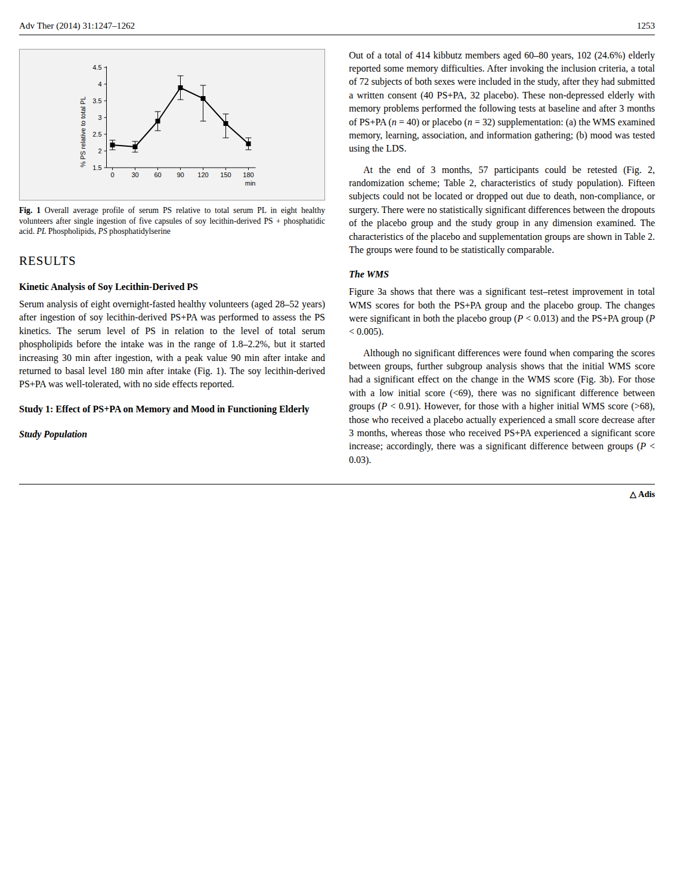Adv Ther (2014) 31:1247–1262 1253
% PS relative to total PL 1.5 2 2.5 3 3.5 4 4.5 0 30 60 90 120 150 180 min
Fig. 1 Overall average profile of serum PS relative to total serum PL in eight healthy volunteers after single ingestion of five capsules of soy lecithin-derived PS + phosphatidic acid. PL Phospholipids, PS phosphatidylserine
RESULTS
Kinetic Analysis of Soy Lecithin-Derived PS
Serum analysis of eight overnight-fasted healthy volunteers (aged 28–52 years) after ingestion of soy lecithin-derived PS+PA was performed to assess the PS kinetics. The serum level of PS in relation to the level of total serum phospholipids before the intake was in the range of 1.8–2.2%, but it started increasing 30 min after ingestion, with a peak value 90 min after intake and returned to basal level 180 min after intake (Fig. 1). The soy lecithin-derived PS+PA was well-tolerated, with no side effects reported.
Study 1: Effect of PS+PA on Memory and Mood in Functioning Elderly
Study Population
Out of a total of 414 kibbutz members aged 60–80 years, 102 (24.6%) elderly reported some memory difficulties. After invoking the inclusion criteria, a total of 72 subjects of both sexes were included in the study, after they had submitted a written consent (40 PS+PA, 32 placebo). These non-depressed elderly with memory problems performed the following tests at baseline and after 3 months of PS+PA (n = 40) or placebo (n = 32) supplementation: (a) the WMS examined memory, learning, association, and information gathering; (b) mood was tested using the LDS.
At the end of 3 months, 57 participants could be retested (Fig. 2, randomization scheme; Table 2, characteristics of study population). Fifteen subjects could not be located or dropped out due to death, non-compliance, or surgery. There were no statistically significant differences between the dropouts of the placebo group and the study group in any dimension examined. The characteristics of the placebo and supplementation groups are shown in Table 2. The groups were found to be statistically comparable.
The WMS
Figure 3a shows that there was a significant test–retest improvement in total WMS scores for both the PS+PA group and the placebo group. The changes were significant in both the placebo group (P < 0.013) and the PS+PA group (P < 0.005).
Although no significant differences were found when comparing the scores between groups, further subgroup analysis shows that the initial WMS score had a significant effect on the change in the WMS score (Fig. 3b). For those with a low initial score (<69), there was no significant difference between groups (P < 0.91). However, for those with a higher initial WMS score (>68), those who received a placebo actually experienced a small score decrease after 3 months, whereas those who received PS+PA experienced a significant score increase; accordingly, there was a significant difference between groups (P < 0.03).
△ Adis